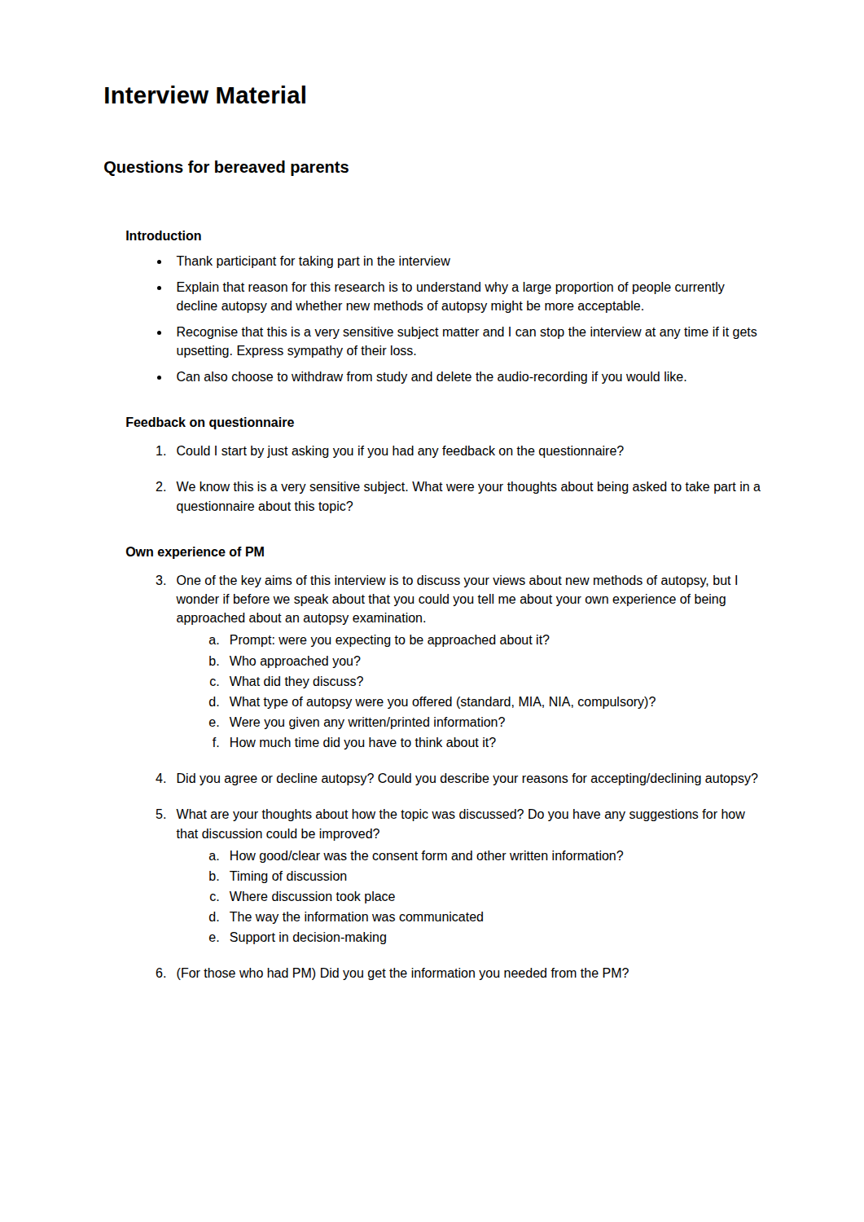Interview Material
Questions for bereaved parents
Introduction
Thank participant for taking part in the interview
Explain that reason for this research is to understand why a large proportion of people currently decline autopsy and whether new methods of autopsy might be more acceptable.
Recognise that this is a very sensitive subject matter and I can stop the interview at any time if it gets upsetting. Express sympathy of their loss.
Can also choose to withdraw from study and delete the audio-recording if you would like.
Feedback on questionnaire
Could I start by just asking you if you had any feedback on the questionnaire?
We know this is a very sensitive subject. What were your thoughts about being asked to take part in a questionnaire about this topic?
Own experience of PM
One of the key aims of this interview is to discuss your views about new methods of autopsy, but I wonder if before we speak about that you could you tell me about your own experience of being approached about an autopsy examination.
Prompt: were you expecting to be approached about it?
Who approached you?
What did they discuss?
What type of autopsy were you offered (standard, MIA, NIA, compulsory)?
Were you given any written/printed information?
How much time did you have to think about it?
Did you agree or decline autopsy? Could you describe your reasons for accepting/declining autopsy?
What are your thoughts about how the topic was discussed? Do you have any suggestions for how that discussion could be improved?
How good/clear was the consent form and other written information?
Timing of discussion
Where discussion took place
The way the information was communicated
Support in decision-making
(For those who had PM) Did you get the information you needed from the PM?